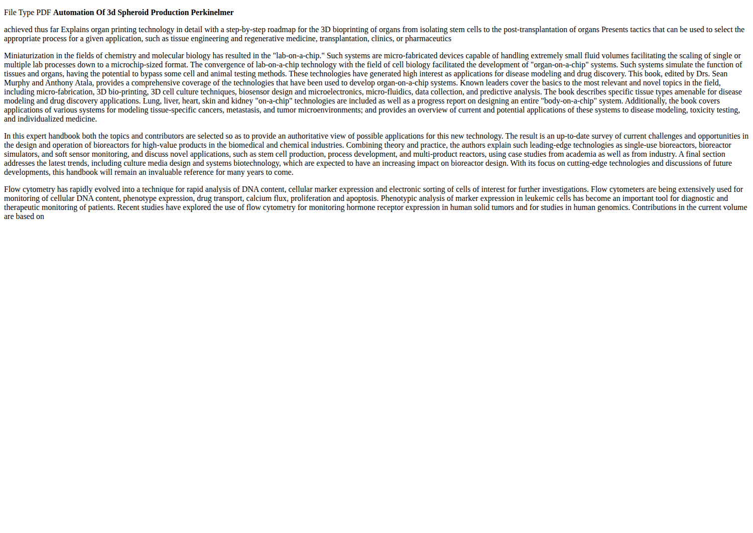File Type PDF Automation Of 3d Spheroid Production Perkinelmer
achieved thus far Explains organ printing technology in detail with a step-by-step roadmap for the 3D bioprinting of organs from isolating stem cells to the post-transplantation of organs Presents tactics that can be used to select the appropriate process for a given application, such as tissue engineering and regenerative medicine, transplantation, clinics, or pharmaceutics
Miniaturization in the fields of chemistry and molecular biology has resulted in the "lab-on-a-chip." Such systems are micro-fabricated devices capable of handling extremely small fluid volumes facilitating the scaling of single or multiple lab processes down to a microchip-sized format. The convergence of lab-on-a-chip technology with the field of cell biology facilitated the development of "organ-on-a-chip" systems. Such systems simulate the function of tissues and organs, having the potential to bypass some cell and animal testing methods. These technologies have generated high interest as applications for disease modeling and drug discovery. This book, edited by Drs. Sean Murphy and Anthony Atala, provides a comprehensive coverage of the technologies that have been used to develop organ-on-a-chip systems. Known leaders cover the basics to the most relevant and novel topics in the field, including micro-fabrication, 3D bio-printing, 3D cell culture techniques, biosensor design and microelectronics, micro-fluidics, data collection, and predictive analysis. The book describes specific tissue types amenable for disease modeling and drug discovery applications. Lung, liver, heart, skin and kidney "on-a-chip" technologies are included as well as a progress report on designing an entire "body-on-a-chip" system. Additionally, the book covers applications of various systems for modeling tissue-specific cancers, metastasis, and tumor microenvironments; and provides an overview of current and potential applications of these systems to disease modeling, toxicity testing, and individualized medicine.
In this expert handbook both the topics and contributors are selected so as to provide an authoritative view of possible applications for this new technology. The result is an up-to-date survey of current challenges and opportunities in the design and operation of bioreactors for high-value products in the biomedical and chemical industries. Combining theory and practice, the authors explain such leading-edge technologies as single-use bioreactors, bioreactor simulators, and soft sensor monitoring, and discuss novel applications, such as stem cell production, process development, and multi-product reactors, using case studies from academia as well as from industry. A final section addresses the latest trends, including culture media design and systems biotechnology, which are expected to have an increasing impact on bioreactor design. With its focus on cutting-edge technologies and discussions of future developments, this handbook will remain an invaluable reference for many years to come.
Flow cytometry has rapidly evolved into a technique for rapid analysis of DNA content, cellular marker expression and electronic sorting of cells of interest for further investigations. Flow cytometers are being extensively used for monitoring of cellular DNA content, phenotype expression, drug transport, calcium flux, proliferation and apoptosis. Phenotypic analysis of marker expression in leukemic cells has become an important tool for diagnostic and therapeutic monitoring of patients. Recent studies have explored the use of flow cytometry for monitoring hormone receptor expression in human solid tumors and for studies in human genomics. Contributions in the current volume are based on